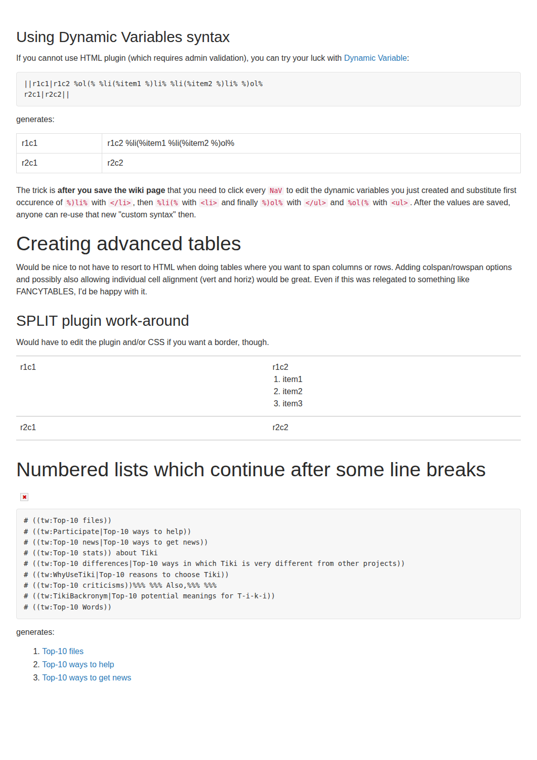Using Dynamic Variables syntax
If you cannot use HTML plugin (which requires admin validation), you can try your luck with Dynamic Variable:
||r1c1|r1c2 %ol(% %li(%item1 %)li% %li(%item2 %)li% %)ol%
r2c1|r2c2||
generates:
| r1c1 | r1c2 %li(%item1 %li(%item2 %)ol% |
| r2c1 | r2c2 |
The trick is after you save the wiki page that you need to click every NaV to edit the dynamic variables you just created and substitute first occurence of %)li% with </li>, then %li(% with <li> and finally %)ol% with </ul> and %ol(% with <ul>. After the values are saved, anyone can re-use that new "custom syntax" then.
Creating advanced tables
Would be nice to not have to resort to HTML when doing tables where you want to span columns or rows. Adding colspan/rowspan options and possibly also allowing individual cell alignment (vert and horiz) would be great. Even if this was relegated to something like FANCYTABLES, I'd be happy with it.
SPLIT plugin work-around
Would have to edit the plugin and/or CSS if you want a border, though.
| r1c1 | r1c2 item1 item2 item3 |
| r2c1 | r2c2 |
Numbered lists which continue after some line breaks
✖
# ((tw:Top-10 files))
# ((tw:Participate|Top-10 ways to help))
# ((tw:Top-10 news|Top-10 ways to get news))
# ((tw:Top-10 stats)) about Tiki
# ((tw:Top-10 differences|Top-10 ways in which Tiki is very different from other projects))
# ((tw:WhyUseTiki|Top-10 reasons to choose Tiki))
# ((tw:Top-10 criticisms))%%% %%% Also,%%% %%%
# ((tw:TikiBackronym|Top-10 potential meanings for T-i-k-i))
# ((tw:Top-10 Words))
generates:
Top-10 files
Top-10 ways to help
Top-10 ways to get news